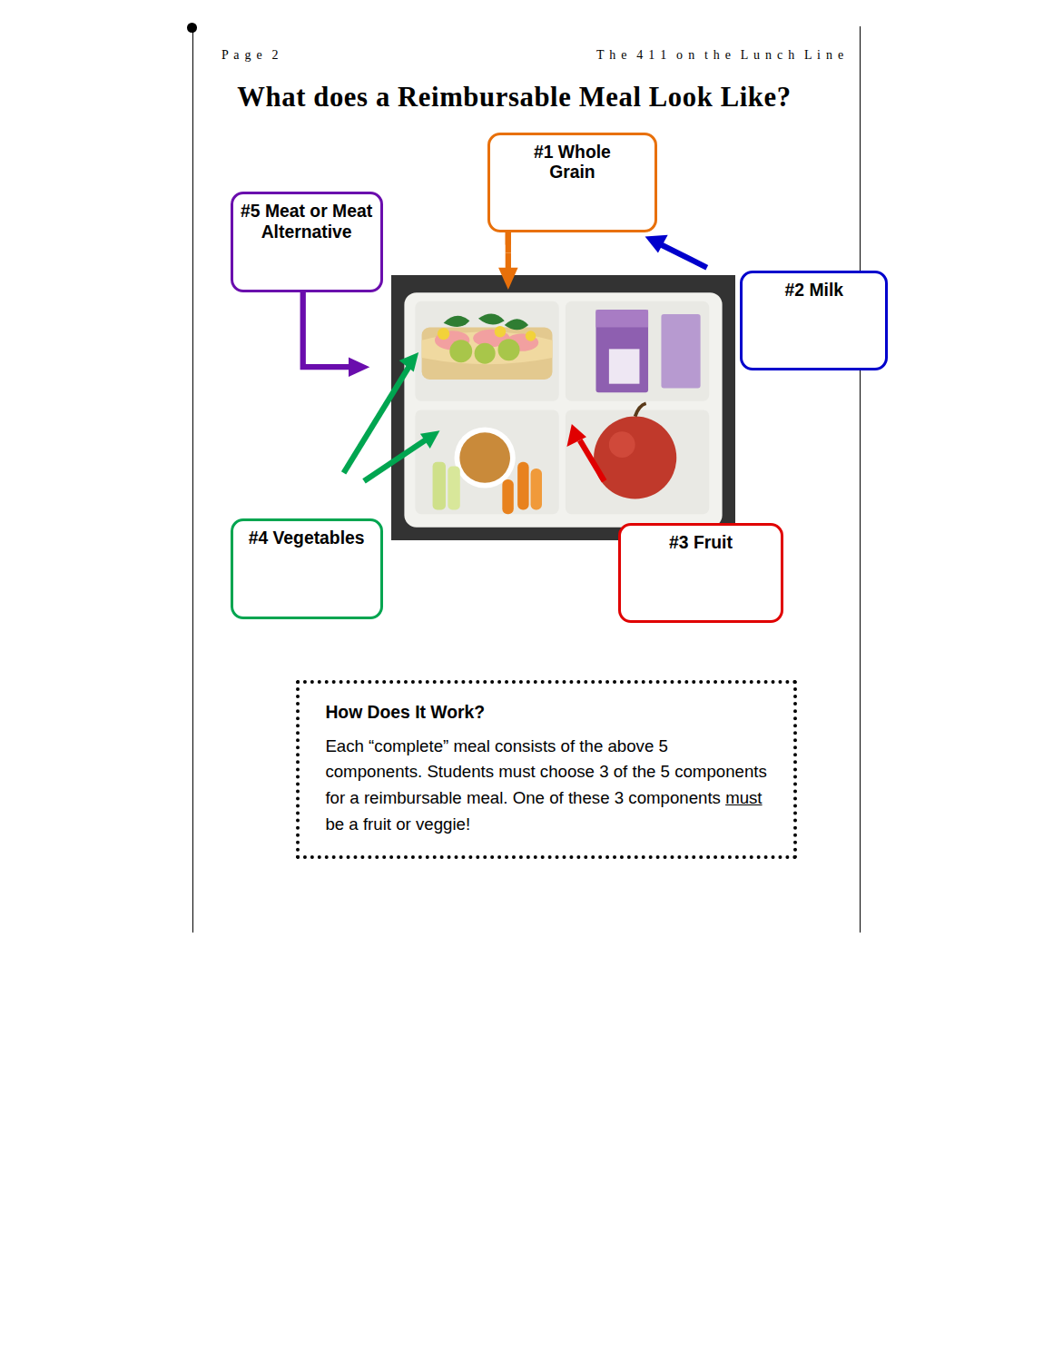P a g e 2 T h e 4 1 1 o n t h e L u n c h L i n e
What does a Reimbursable Meal Look Like?
#1 Whole
Grain
#5 Meat or Meat
Alternative
#2 Milk
#4 Vegetables
#3 Fruit
How Does It Work?
Each “complete” meal consists of the above 5 components. Students must choose 3 of the 5 components for a reimbursable meal. One of these 3 components must be a fruit or veggie!